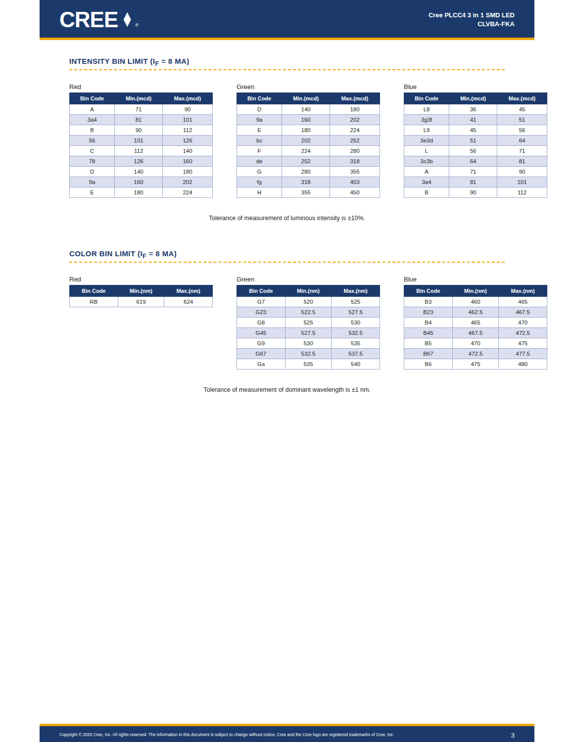CREE ▲ ▼ ®
Cree PLCC4 3 in 1 SMD LED
CLVBA-FKA
Intensity Bin Limit (IF = 8 mA)
Red
| Bin Code | Min.(mcd) | Max.(mcd) |
| --- | --- | --- |
| A | 71 | 90 |
| 3a4 | 81 | 101 |
| B | 90 | 112 |
| 56 | 101 | 126 |
| C | 112 | 140 |
| 78 | 126 | 160 |
| D | 140 | 180 |
| 9a | 160 | 202 |
| E | 180 | 224 |
Green
| Bin Code | Min.(mcd) | Max.(mcd) |
| --- | --- | --- |
| D | 140 | 180 |
| 9a | 160 | 202 |
| E | 180 | 224 |
| bc | 202 | 252 |
| F | 224 | 280 |
| de | 252 | 318 |
| G | 280 | 355 |
| fg | 318 | 403 |
| H | 355 | 450 |
Blue
| Bin Code | Min.(mcd) | Max.(mcd) |
| --- | --- | --- |
| L8 | 36 | 45 |
| 3g3f | 41 | 51 |
| L9 | 45 | 56 |
| 3e3d | 51 | 64 |
| L | 56 | 71 |
| 3c3b | 64 | 81 |
| A | 71 | 90 |
| 3a4 | 81 | 101 |
| B | 90 | 112 |
Tolerance of measurement of luminous intensity is ±10%.
Color Bin Limit (IF = 8 mA)
Red
| Bin Code | Min.(nm) | Max.(nm) |
| --- | --- | --- |
| RB | 619 | 624 |
Green
| Bin Code | Min.(nm) | Max.(nm) |
| --- | --- | --- |
| G7 | 520 | 525 |
| G23 | 522.5 | 527.5 |
| G8 | 525 | 530 |
| G45 | 527.5 | 532.5 |
| G9 | 530 | 535 |
| G67 | 532.5 | 537.5 |
| Ga | 535 | 540 |
Blue
| Bin Code | Min.(nm) | Max.(nm) |
| --- | --- | --- |
| B3 | 460 | 465 |
| B23 | 462.5 | 467.5 |
| B4 | 465 | 470 |
| B45 | 467.5 | 472.5 |
| B5 | 470 | 475 |
| B67 | 472.5 | 477.5 |
| B6 | 475 | 480 |
Tolerance of measurement of dominant wavelength is ±1 nm.
Copyright © 2020 Cree, Inc. All rights reserved. The information in this document is subject to change without notice. Cree and the Cree logo are registered trademarks of Cree, Inc. 3